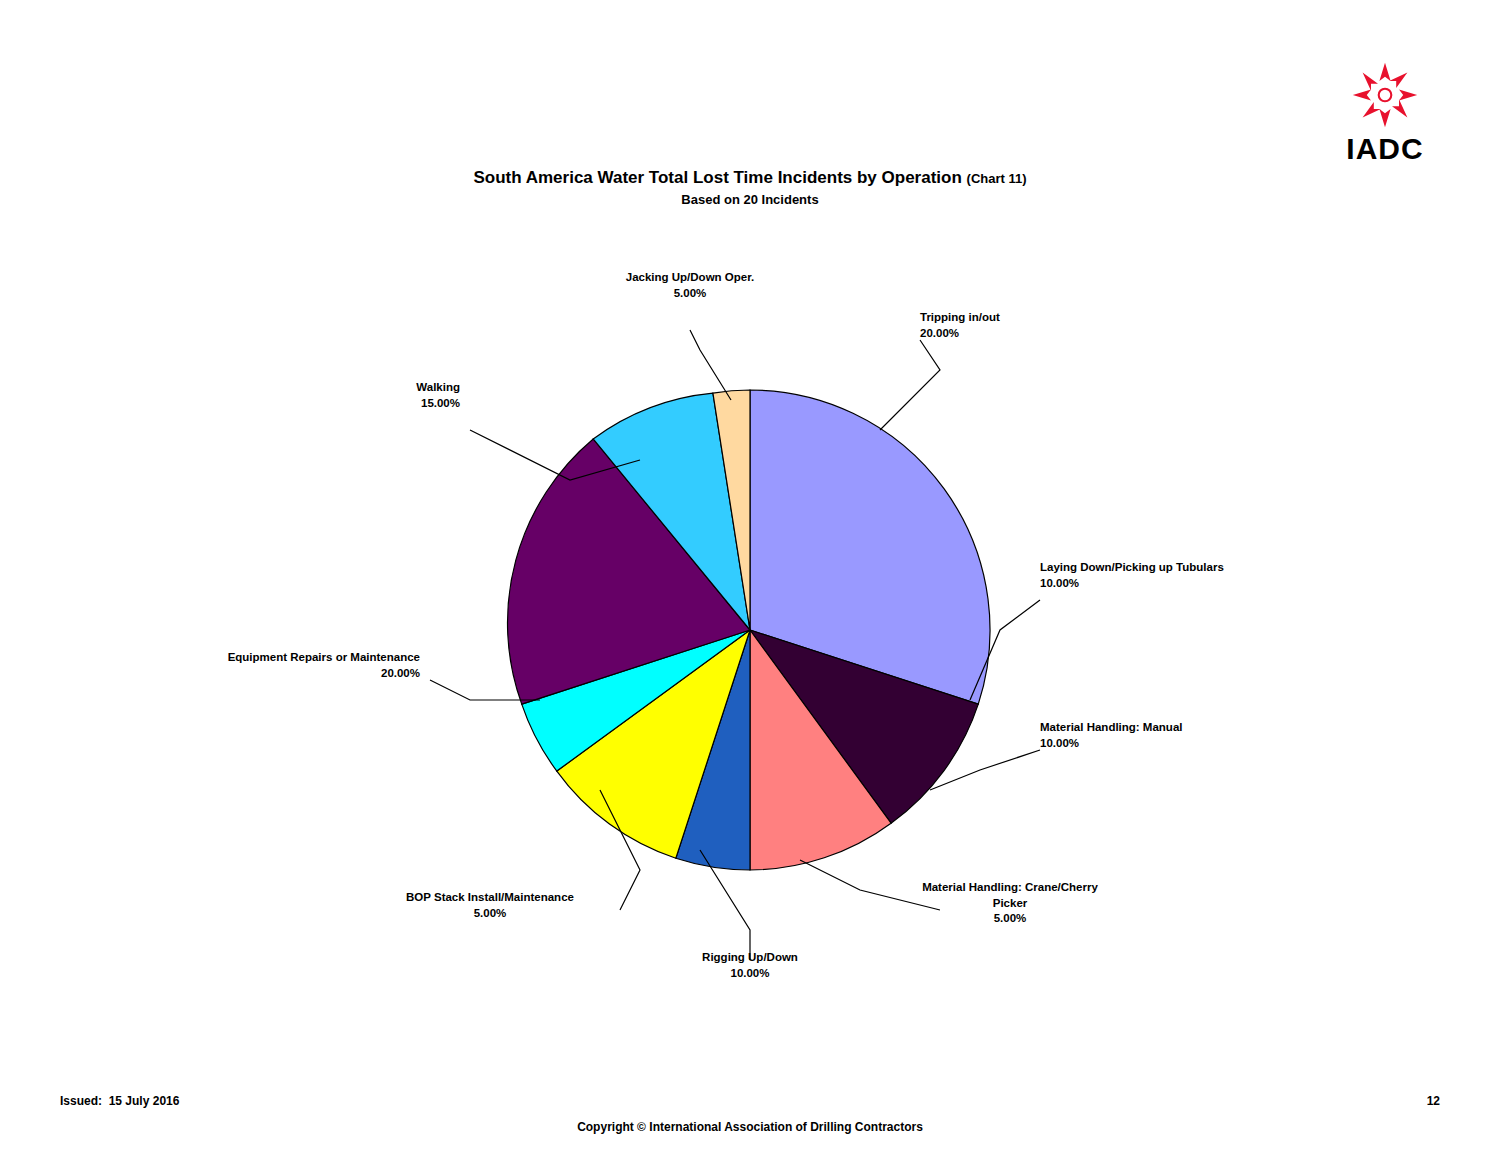IADC
South America Water Total Lost Time Incidents by Operation (Chart 11)
Based on 20 Incidents
Jacking Up/Down Oper.
5.00%
Walking
15.00%
Equipment Repairs or Maintenance
20.00%
BOP Stack Install/Maintenance
5.00%
Rigging Up/Down
10.00%
Material Handling: Crane/Cherry
Picker
5.00%
Material Handling: Manual
10.00%
Laying Down/Picking up Tubulars
10.00%
Tripping in/out
20.00%
Issued: 15 July 2016
12
Copyright © International Association of Drilling Contractors